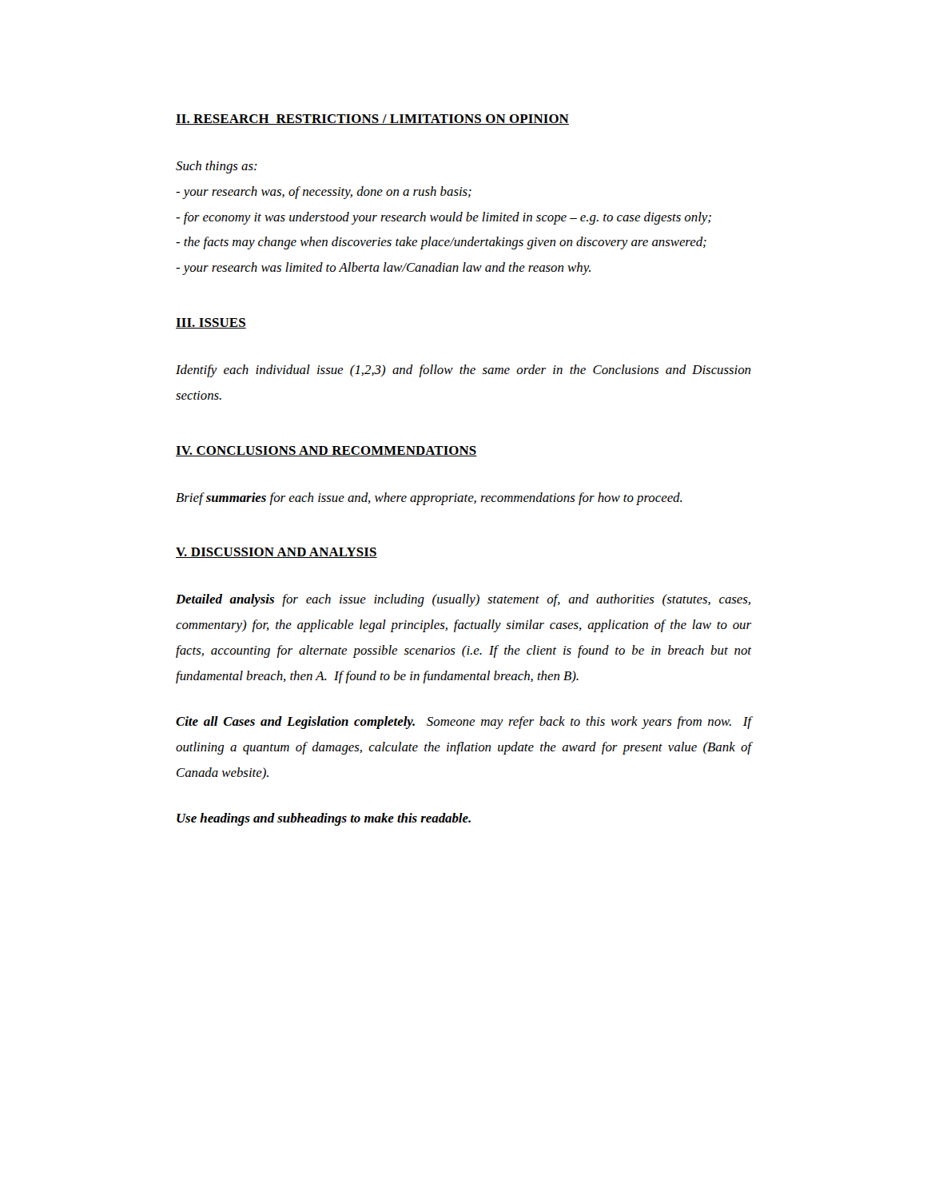II. Research Restrictions / Limitations on Opinion
Such things as:
- your research was, of necessity, done on a rush basis;
- for economy it was understood your research would be limited in scope – e.g. to case digests only;
- the facts may change when discoveries take place/undertakings given on discovery are answered;
- your research was limited to Alberta law/Canadian law and the reason why.
III. Issues
Identify each individual issue (1,2,3) and follow the same order in the Conclusions and Discussion sections.
IV. Conclusions and Recommendations
Brief summaries for each issue and, where appropriate, recommendations for how to proceed.
V. Discussion and Analysis
Detailed analysis for each issue including (usually) statement of, and authorities (statutes, cases, commentary) for, the applicable legal principles, factually similar cases, application of the law to our facts, accounting for alternate possible scenarios (i.e. If the client is found to be in breach but not fundamental breach, then A. If found to be in fundamental breach, then B).
Cite all Cases and Legislation completely. Someone may refer back to this work years from now. If outlining a quantum of damages, calculate the inflation update the award for present value (Bank of Canada website).
Use headings and subheadings to make this readable.